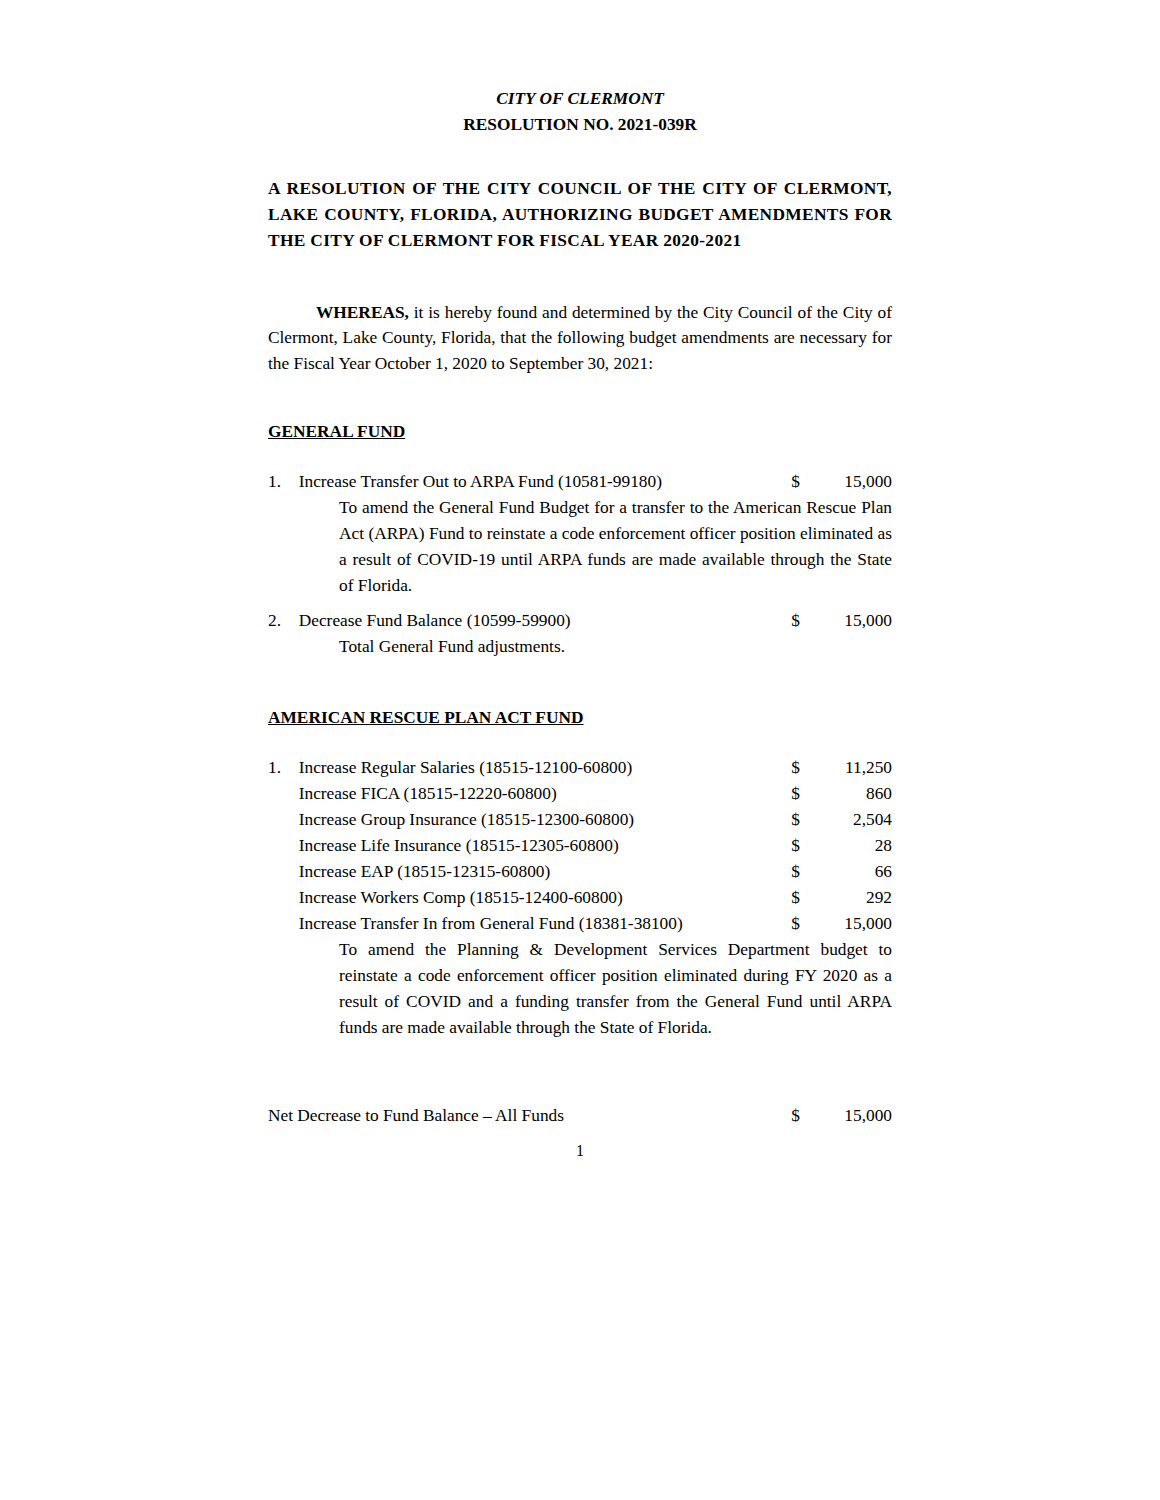CITY OF CLERMONT
RESOLUTION NO. 2021-039R
A RESOLUTION OF THE CITY COUNCIL OF THE CITY OF CLERMONT, LAKE COUNTY, FLORIDA, AUTHORIZING BUDGET AMENDMENTS FOR THE CITY OF CLERMONT FOR FISCAL YEAR 2020-2021
WHEREAS, it is hereby found and determined by the City Council of the City of Clermont, Lake County, Florida, that the following budget amendments are necessary for the Fiscal Year October 1, 2020 to September 30, 2021:
GENERAL FUND
| 1. | Increase Transfer Out to ARPA Fund (10581-99180) | $ | 15,000 |
| | To amend the General Fund Budget for a transfer to the American Rescue Plan Act (ARPA) Fund to reinstate a code enforcement officer position eliminated as a result of COVID-19 until ARPA funds are made available through the State of Florida. |
| 2. | Decrease Fund Balance (10599-59900) | $ | 15,000 |
| | Total General Fund adjustments. |
AMERICAN RESCUE PLAN ACT FUND
| 1. | Increase Regular Salaries (18515-12100-60800) | $ | 11,250 |
| | Increase FICA (18515-12220-60800) | $ | 860 |
| | Increase Group Insurance (18515-12300-60800) | $ | 2,504 |
| | Increase Life Insurance (18515-12305-60800) | $ | 28 |
| | Increase EAP (18515-12315-60800) | $ | 66 |
| | Increase Workers Comp (18515-12400-60800) | $ | 292 |
| | Increase Transfer In from General Fund (18381-38100) | $ | 15,000 |
| | To amend the Planning & Development Services Department budget to reinstate a code enforcement officer position eliminated during FY 2020 as a result of COVID and a funding transfer from the General Fund until ARPA funds are made available through the State of Florida. |
| Net Decrease to Fund Balance – All Funds | $ | 15,000 |
1